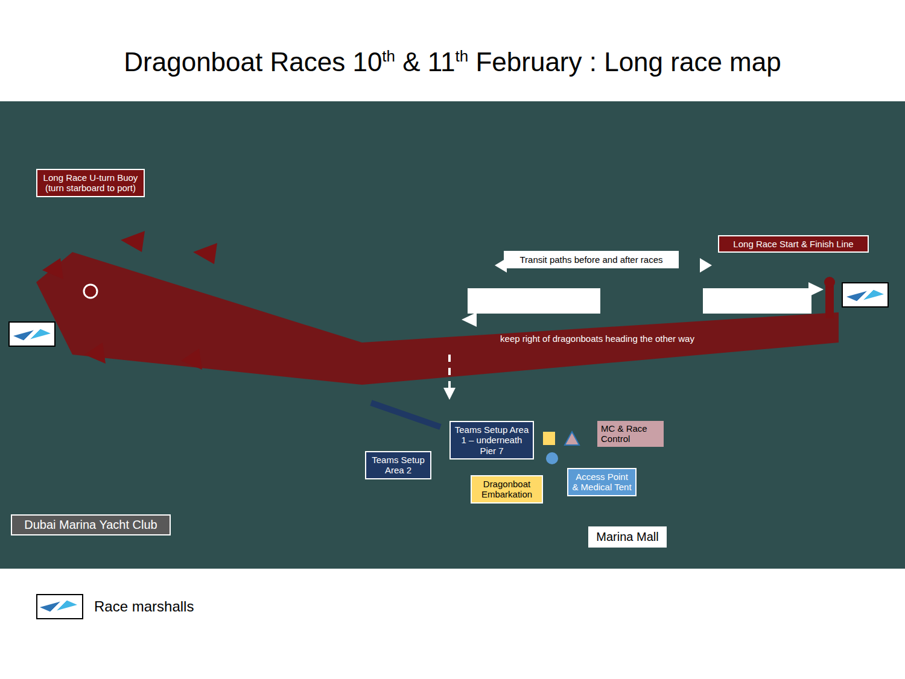Dragonboat Races 10th & 11th February : Long race map
Long Race U-turn Buoy
(turn starboard to port)
Long Race Start & Finish Line
Transit paths before and after races
keep right of dragonboats heading the other way
Teams Setup Area 1 – underneath Pier 7
Teams Setup Area 2
Dragonboat Embarkation
MC & Race Control
Access Point & Medical Tent
Dubai Marina Yacht Club
Marina Mall
Race marshalls